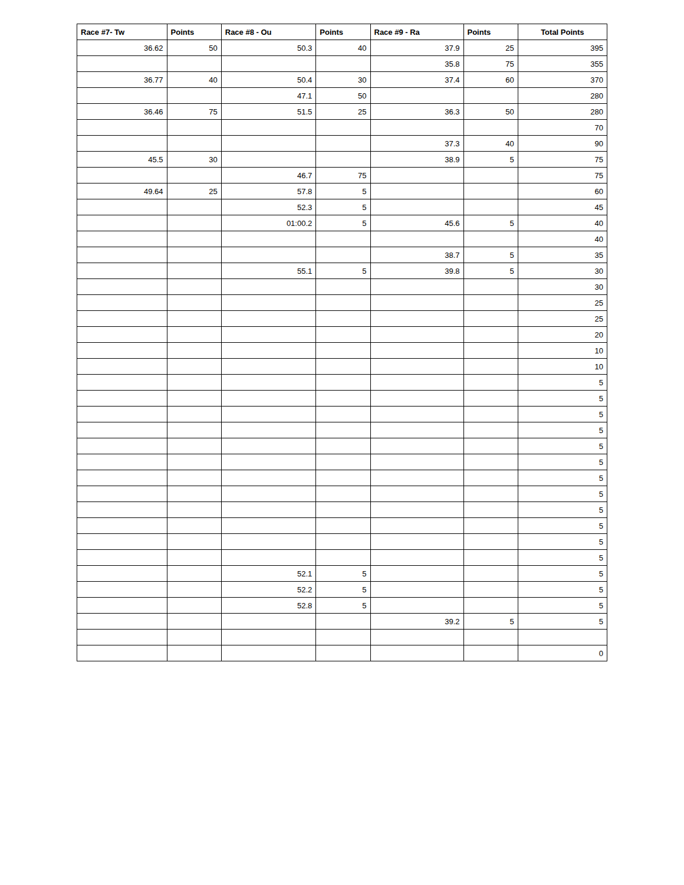| Race #7- Tw | Points | Race #8 - Ou | Points | Race #9 - Ra | Points | Total Points |
| --- | --- | --- | --- | --- | --- | --- |
| 36.62 | 50 | 50.3 | 40 | 37.9 | 25 | 395 |
| | | | | 35.8 | 75 | 355 |
| 36.77 | 40 | 50.4 | 30 | 37.4 | 60 | 370 |
| | | 47.1 | 50 | | | 280 |
| 36.46 | 75 | 51.5 | 25 | 36.3 | 50 | 280 |
| | | | | | | 70 |
| | | | | 37.3 | 40 | 90 |
| 45.5 | 30 | | | 38.9 | 5 | 75 |
| | | 46.7 | 75 | | | 75 |
| 49.64 | 25 | 57.8 | 5 | | | 60 |
| | | 52.3 | 5 | | | 45 |
| | | 01:00.2 | 5 | 45.6 | 5 | 40 |
| | | | | | | 40 |
| | | | | 38.7 | 5 | 35 |
| | | 55.1 | 5 | 39.8 | 5 | 30 |
| | | | | | | 30 |
| | | | | | | 25 |
| | | | | | | 25 |
| | | | | | | 20 |
| | | | | | | 10 |
| | | | | | | 10 |
| | | | | | | 5 |
| | | | | | | 5 |
| | | | | | | 5 |
| | | | | | | 5 |
| | | | | | | 5 |
| | | | | | | 5 |
| | | | | | | 5 |
| | | | | | | 5 |
| | | | | | | 5 |
| | | | | | | 5 |
| | | | | | | 5 |
| | | | | | | 5 |
| | | 52.1 | 5 | | | 5 |
| | | 52.2 | 5 | | | 5 |
| | | 52.8 | 5 | | | 5 |
| | | | | 39.2 | 5 | 5 |
| | | | | | | 0 |